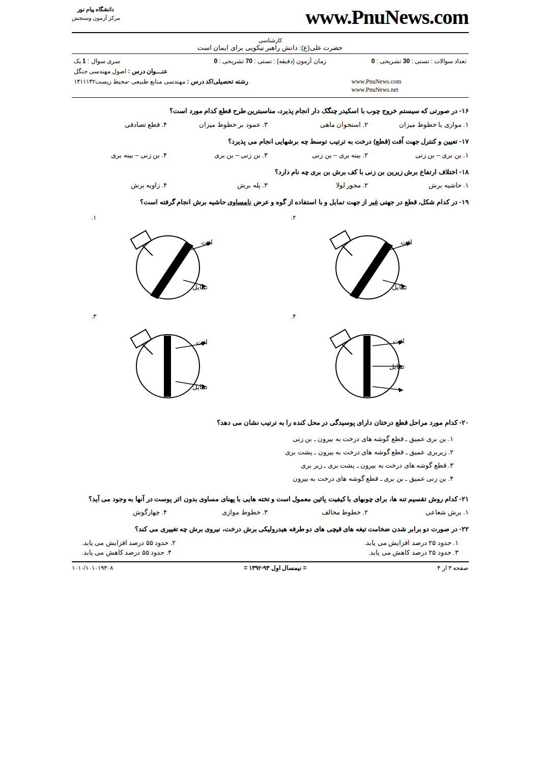www.PnuNews.com
دانشگاه پیام نور
مرکز آزمون وسنجش
کارشناسی
حضرت علی(ع): دانش راهبر نیکویی برای ایمان است
| تعداد سوالات : تستی : 30 تشریحی : 0 | زمان آزمون (دقیقه) : تستی : 70 تشریحی : 0 | سری سوال : 1 یک |
| عنـــوان درس : اصول مهندسی جنگل |
| www.PnuNews.com www.PnuNews.net | رشته تحصیلی/کد درس : مهندسی منابع طبیعی -محیط زیست۱۴۱۱۱۴۲ |
۱۶- در صورتی که سیستم خروج چوب با اسکیدر چنگک دار انجام پذیرد، مناسبترین طرح قطع کدام مورد است؟
۱. موازی با خطوط میزان ۲. استخوان ماهی ۳. عمود بر خطوط میزان ۴. قطع تصادفی
۱۷- تعیین و کنترل جهت اُفت (قطع) درخت به ترتیب توسط چه برشهایی انجام می پذیرد؟
۱. بن بری – بن زنی ۲. بینه بری – بن زنی ۳. بن زنی – بن بری ۴. بن زنی – بینه بری
۱۸- اختلاف ارتفاع برش زیرین بن زنی با کف برش بن بری چه نام دارد؟
۱. حاشیه برش ۲. محور لولا ۳. پله برش ۴. زاویه برش
۱۹- در کدام شکل، قطع در جهتی غیر از جهت تمایل و با استفاده از گوه و عرض نامساوی حاشیه برش انجام گرفته است؟
۲.
افت تمایل
۱.
افت تمایل
۴.
افت تمایل
۳.
افت تمایل
۲۰- کدام مورد مراحل قطع درختان دارای پوسیدگی در محل کنده را به ترتیب نشان می دهد؟
۱. بن بری عمیق ـ قطع گوشه های درخت به بیرون ـ بن زنی
۲. زیربری عمیق ـ قطع گوشه های درخت به بیرون ـ پشت بری
۳. قطع گوشه های درخت به بیرون ـ پشت بری ـ زیر بری
۴. بن زنی عمیق ـ بن بری ـ قطع گوشه های درخت به بیرون
۲۱- کدام روش تقسیم تنه ها، برای چوبهای با کیفیت پائین معمول است و تخته هایی با پهنای مساوی بدون اثر پوست در آنها به وجود می آید؟
۱. برش شعاعی ۲. خطوط مخالف ۳. خطوط موازی ۴. چهارگوش
۲۲- در صورت دو برابر شدن ضخامت تیغه های قیچی های دو طرفه هیدرولیکی برش درخت، نیروی برش چه تغییری می کند؟
۱. حدود ۲۵ درصد افزایش می یابد. ۲. حدود ۵۵ درصد افزایش می یابد.
۳. حدود ۲۵ درصد کاهش می یابد. ۴. حدود ۵۵ درصد کاهش می یابد.
صفحه ۳ از ۴
= نیمسال اول ۹۳-۱۳۹۲ =
۱۰۱۰/۱۰۱۰۱۹۳۰۸